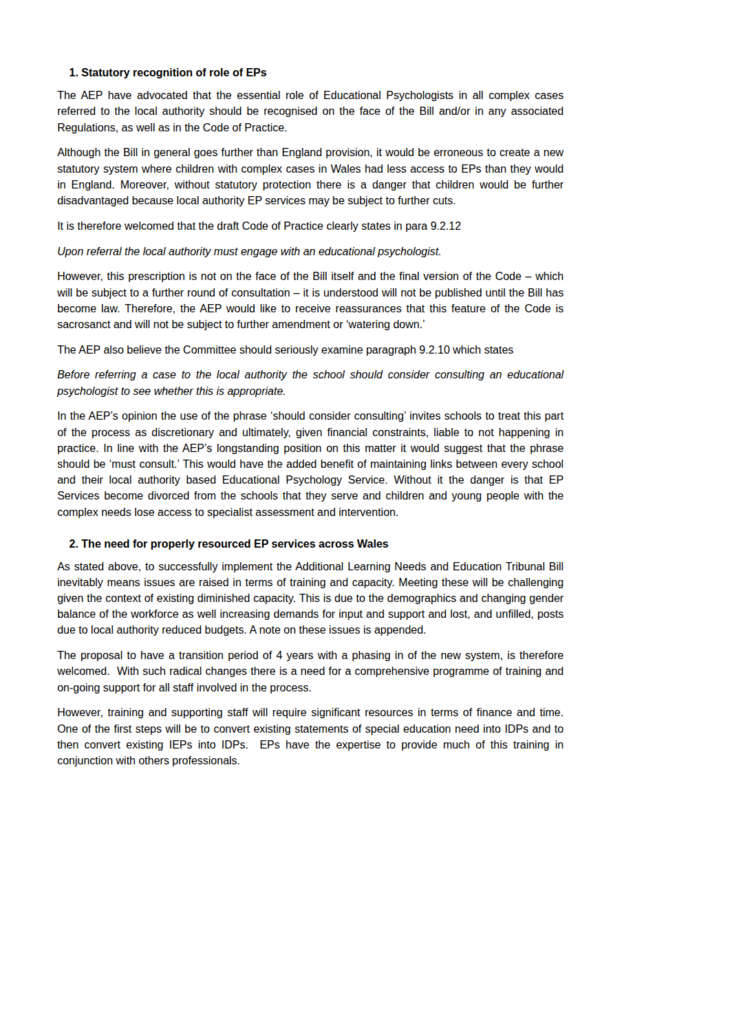Statutory recognition of role of EPs
The AEP have advocated that the essential role of Educational Psychologists in all complex cases referred to the local authority should be recognised on the face of the Bill and/or in any associated Regulations, as well as in the Code of Practice.
Although the Bill in general goes further than England provision, it would be erroneous to create a new statutory system where children with complex cases in Wales had less access to EPs than they would in England. Moreover, without statutory protection there is a danger that children would be further disadvantaged because local authority EP services may be subject to further cuts.
It is therefore welcomed that the draft Code of Practice clearly states in para 9.2.12
Upon referral the local authority must engage with an educational psychologist.
However, this prescription is not on the face of the Bill itself and the final version of the Code – which will be subject to a further round of consultation – it is understood will not be published until the Bill has become law. Therefore, the AEP would like to receive reassurances that this feature of the Code is sacrosanct and will not be subject to further amendment or ‘watering down.’
The AEP also believe the Committee should seriously examine paragraph 9.2.10 which states
Before referring a case to the local authority the school should consider consulting an educational psychologist to see whether this is appropriate.
In the AEP’s opinion the use of the phrase ‘should consider consulting’ invites schools to treat this part of the process as discretionary and ultimately, given financial constraints, liable to not happening in practice. In line with the AEP’s longstanding position on this matter it would suggest that the phrase should be ‘must consult.’ This would have the added benefit of maintaining links between every school and their local authority based Educational Psychology Service. Without it the danger is that EP Services become divorced from the schools that they serve and children and young people with the complex needs lose access to specialist assessment and intervention.
The need for properly resourced EP services across Wales
As stated above, to successfully implement the Additional Learning Needs and Education Tribunal Bill inevitably means issues are raised in terms of training and capacity. Meeting these will be challenging given the context of existing diminished capacity. This is due to the demographics and changing gender balance of the workforce as well increasing demands for input and support and lost, and unfilled, posts due to local authority reduced budgets. A note on these issues is appended.
The proposal to have a transition period of 4 years with a phasing in of the new system, is therefore welcomed. With such radical changes there is a need for a comprehensive programme of training and on-going support for all staff involved in the process.
However, training and supporting staff will require significant resources in terms of finance and time. One of the first steps will be to convert existing statements of special education need into IDPs and to then convert existing IEPs into IDPs. EPs have the expertise to provide much of this training in conjunction with others professionals.